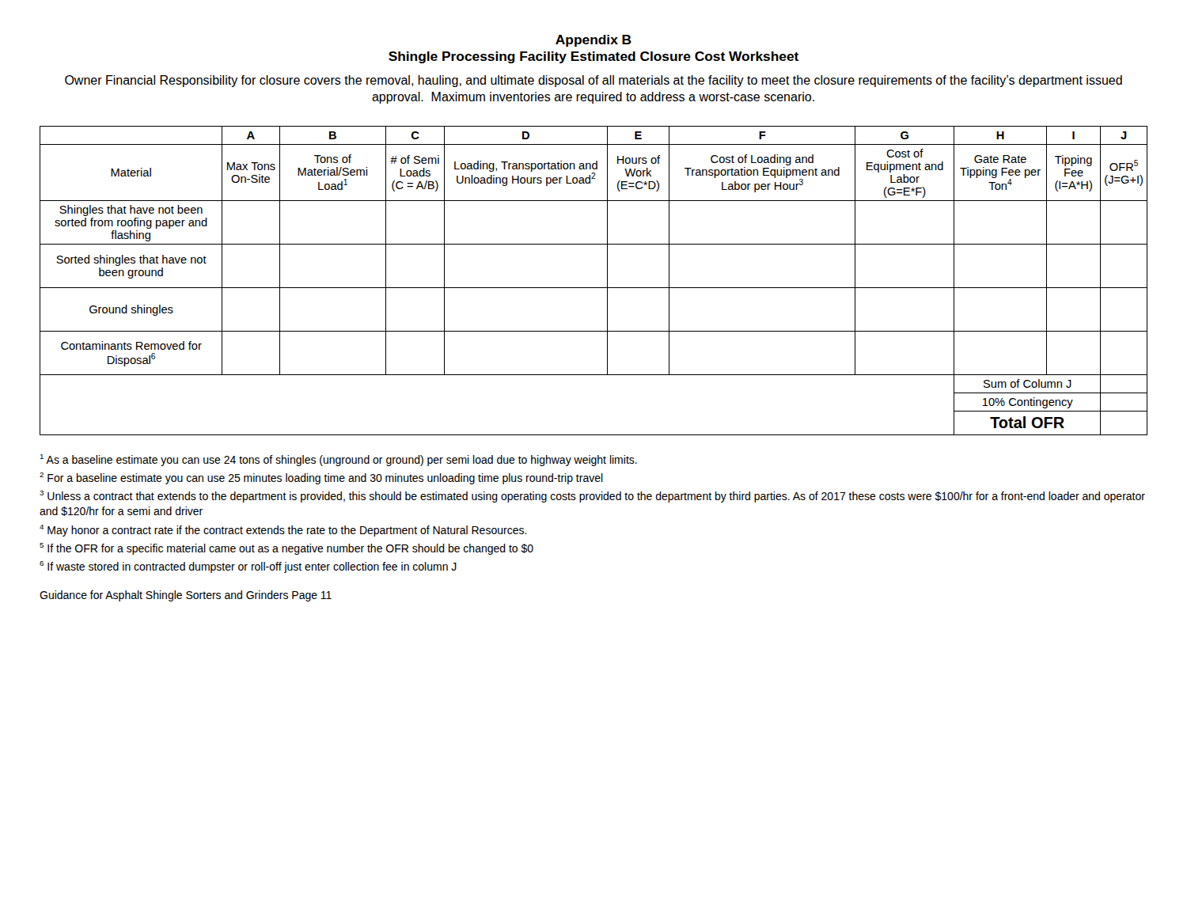Appendix B
Shingle Processing Facility Estimated Closure Cost Worksheet
Owner Financial Responsibility for closure covers the removal, hauling, and ultimate disposal of all materials at the facility to meet the closure requirements of the facility’s department issued approval. Maximum inventories are required to address a worst-case scenario.
| | A | B | C | D | E | F | G | H | I | J |
| --- | --- | --- | --- | --- | --- | --- | --- | --- | --- | --- |
| Material | Max Tons On-Site | Tons of Material/Semi Load 1 | # of Semi Loads (C = A/B) | Loading, Transportation and Unloading Hours per Load 2 | Hours of Work (E=C*D) | Cost of Loading and Transportation Equipment and Labor per Hour 3 | Cost of Equipment and Labor (G=E*F) | Gate Rate Tipping Fee per Ton 4 | Tipping Fee (I=A*H) | OFR 5 (J=G+I) |
| Shingles that have not been sorted from roofing paper and flashing | | | | | | | | | | |
| Sorted shingles that have not been ground | | | | | | | | | | |
| Ground shingles | | | | | | | | | | |
| Contaminants Removed for Disposal 6 | | | | | | | | | | |
| | | Sum of Column J | |
| | | 10% Contingency | |
| | | Total OFR | |
1 As a baseline estimate you can use 24 tons of shingles (unground or ground) per semi load due to highway weight limits.
2 For a baseline estimate you can use 25 minutes loading time and 30 minutes unloading time plus round-trip travel
3 Unless a contract that extends to the department is provided, this should be estimated using operating costs provided to the department by third parties. As of 2017 these costs were $100/hr for a front-end loader and operator and $120/hr for a semi and driver
4 May honor a contract rate if the contract extends the rate to the Department of Natural Resources.
5 If the OFR for a specific material came out as a negative number the OFR should be changed to $0
6 If waste stored in contracted dumpster or roll-off just enter collection fee in column J
Guidance for Asphalt Shingle Sorters and Grinders Page 11